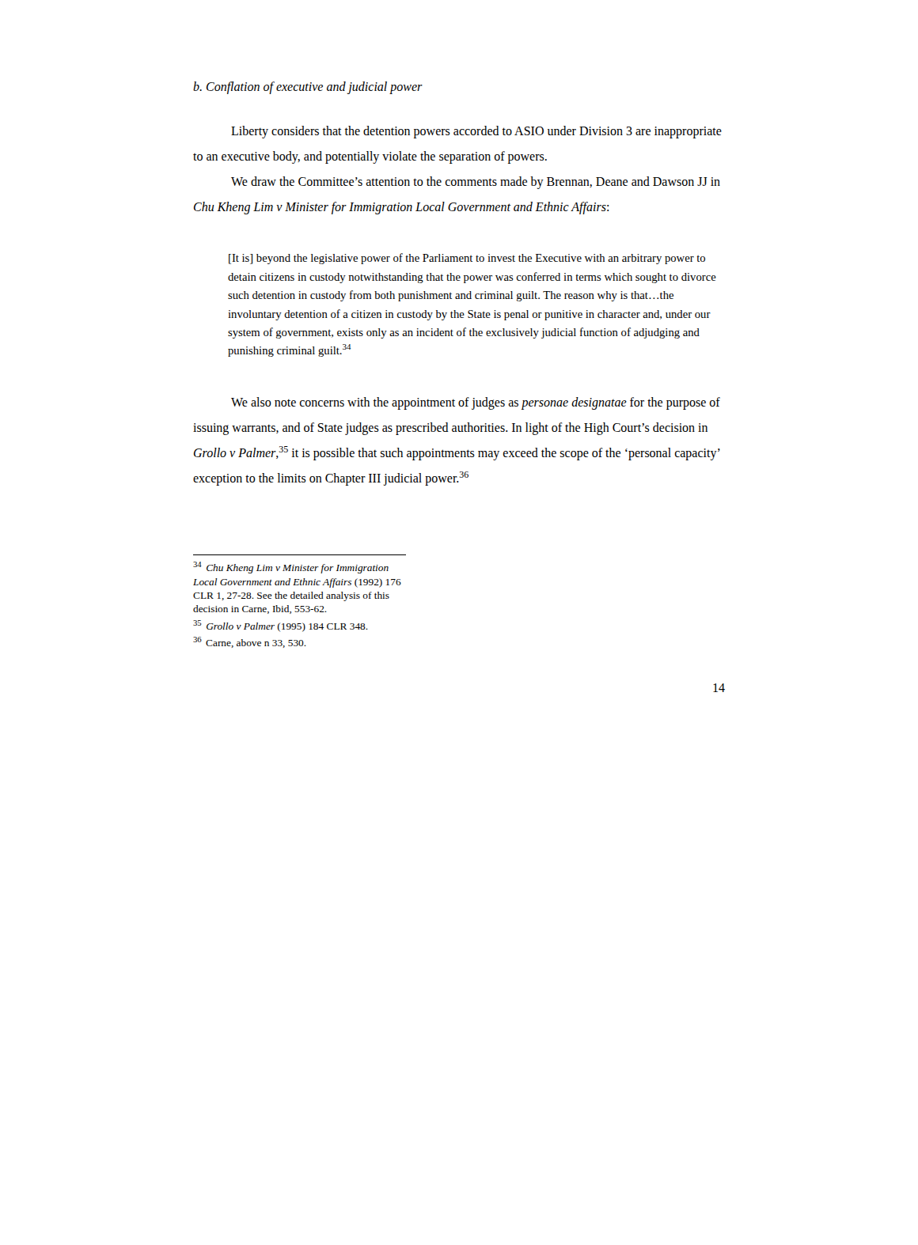b. Conflation of executive and judicial power
Liberty considers that the detention powers accorded to ASIO under Division 3 are inappropriate to an executive body, and potentially violate the separation of powers.
We draw the Committee’s attention to the comments made by Brennan, Deane and Dawson JJ in Chu Kheng Lim v Minister for Immigration Local Government and Ethnic Affairs:
[It is] beyond the legislative power of the Parliament to invest the Executive with an arbitrary power to detain citizens in custody notwithstanding that the power was conferred in terms which sought to divorce such detention in custody from both punishment and criminal guilt. The reason why is that…the involuntary detention of a citizen in custody by the State is penal or punitive in character and, under our system of government, exists only as an incident of the exclusively judicial function of adjudging and punishing criminal guilt.34
We also note concerns with the appointment of judges as personae designatae for the purpose of issuing warrants, and of State judges as prescribed authorities. In light of the High Court’s decision in Grollo v Palmer,35 it is possible that such appointments may exceed the scope of the ‘personal capacity’ exception to the limits on Chapter III judicial power.36
34 Chu Kheng Lim v Minister for Immigration Local Government and Ethnic Affairs (1992) 176 CLR 1, 27-28. See the detailed analysis of this decision in Carne, Ibid, 553-62.
35 Grollo v Palmer (1995) 184 CLR 348.
36 Carne, above n 33, 530.
14